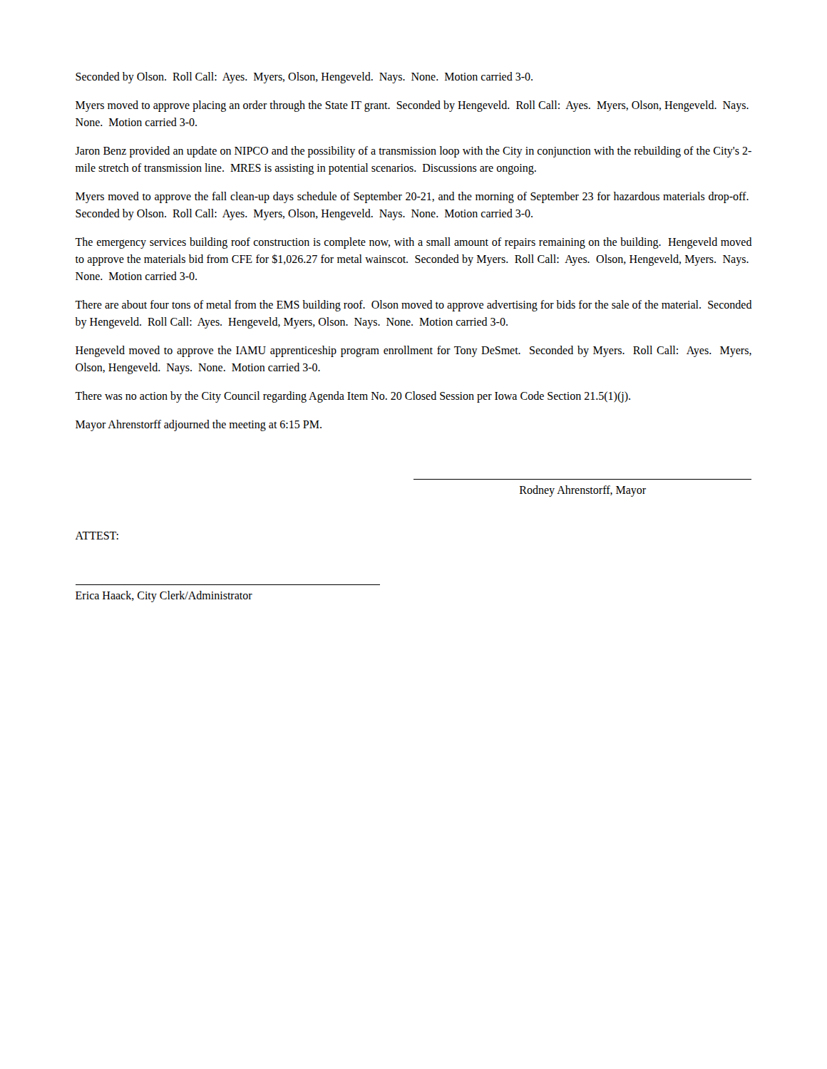Seconded by Olson. Roll Call: Ayes. Myers, Olson, Hengeveld. Nays. None. Motion carried 3-0.
Myers moved to approve placing an order through the State IT grant. Seconded by Hengeveld. Roll Call: Ayes. Myers, Olson, Hengeveld. Nays. None. Motion carried 3-0.
Jaron Benz provided an update on NIPCO and the possibility of a transmission loop with the City in conjunction with the rebuilding of the City's 2-mile stretch of transmission line. MRES is assisting in potential scenarios. Discussions are ongoing.
Myers moved to approve the fall clean-up days schedule of September 20-21, and the morning of September 23 for hazardous materials drop-off. Seconded by Olson. Roll Call: Ayes. Myers, Olson, Hengeveld. Nays. None. Motion carried 3-0.
The emergency services building roof construction is complete now, with a small amount of repairs remaining on the building. Hengeveld moved to approve the materials bid from CFE for $1,026.27 for metal wainscot. Seconded by Myers. Roll Call: Ayes. Olson, Hengeveld, Myers. Nays. None. Motion carried 3-0.
There are about four tons of metal from the EMS building roof. Olson moved to approve advertising for bids for the sale of the material. Seconded by Hengeveld. Roll Call: Ayes. Hengeveld, Myers, Olson. Nays. None. Motion carried 3-0.
Hengeveld moved to approve the IAMU apprenticeship program enrollment for Tony DeSmet. Seconded by Myers. Roll Call: Ayes. Myers, Olson, Hengeveld. Nays. None. Motion carried 3-0.
There was no action by the City Council regarding Agenda Item No. 20 Closed Session per Iowa Code Section 21.5(1)(j).
Mayor Ahrenstorff adjourned the meeting at 6:15 PM.
Rodney Ahrenstorff, Mayor
ATTEST:
Erica Haack, City Clerk/Administrator